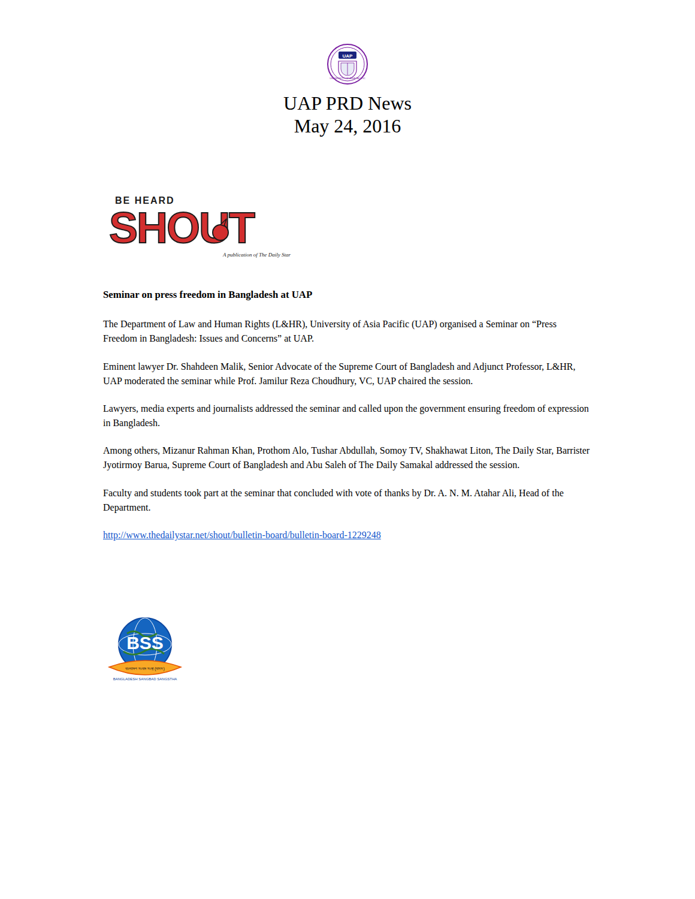UAP UNIVERSITY OF ASIA PACIFIC
UAP PRD News
May 24, 2016
BE HEARD SHOUT A publication of The Daily Star
Seminar on press freedom in Bangladesh at UAP
The Department of Law and Human Rights (L&HR), University of Asia Pacific (UAP) organised a Seminar on “Press Freedom in Bangladesh: Issues and Concerns” at UAP.
Eminent lawyer Dr. Shahdeen Malik, Senior Advocate of the Supreme Court of Bangladesh and Adjunct Professor, L&HR, UAP moderated the seminar while Prof. Jamilur Reza Choudhury, VC, UAP chaired the session.
Lawyers, media experts and journalists addressed the seminar and called upon the government ensuring freedom of expression in Bangladesh.
Among others, Mizanur Rahman Khan, Prothom Alo, Tushar Abdullah, Somoy TV, Shakhawat Liton, The Daily Star, Barrister Jyotirmoy Barua, Supreme Court of Bangladesh and Abu Saleh of The Daily Samakal addressed the session.
Faculty and students took part at the seminar that concluded with vote of thanks by Dr. A. N. M. Atahar Ali, Head of the Department.
http://www.thedailystar.net/shout/bulletin-board/bulletin-board-1229248
BSS বাংলাদেশ সংবাদ সংস্থা (বাসস) BANGLADESH SANGBAD SANGSTHA